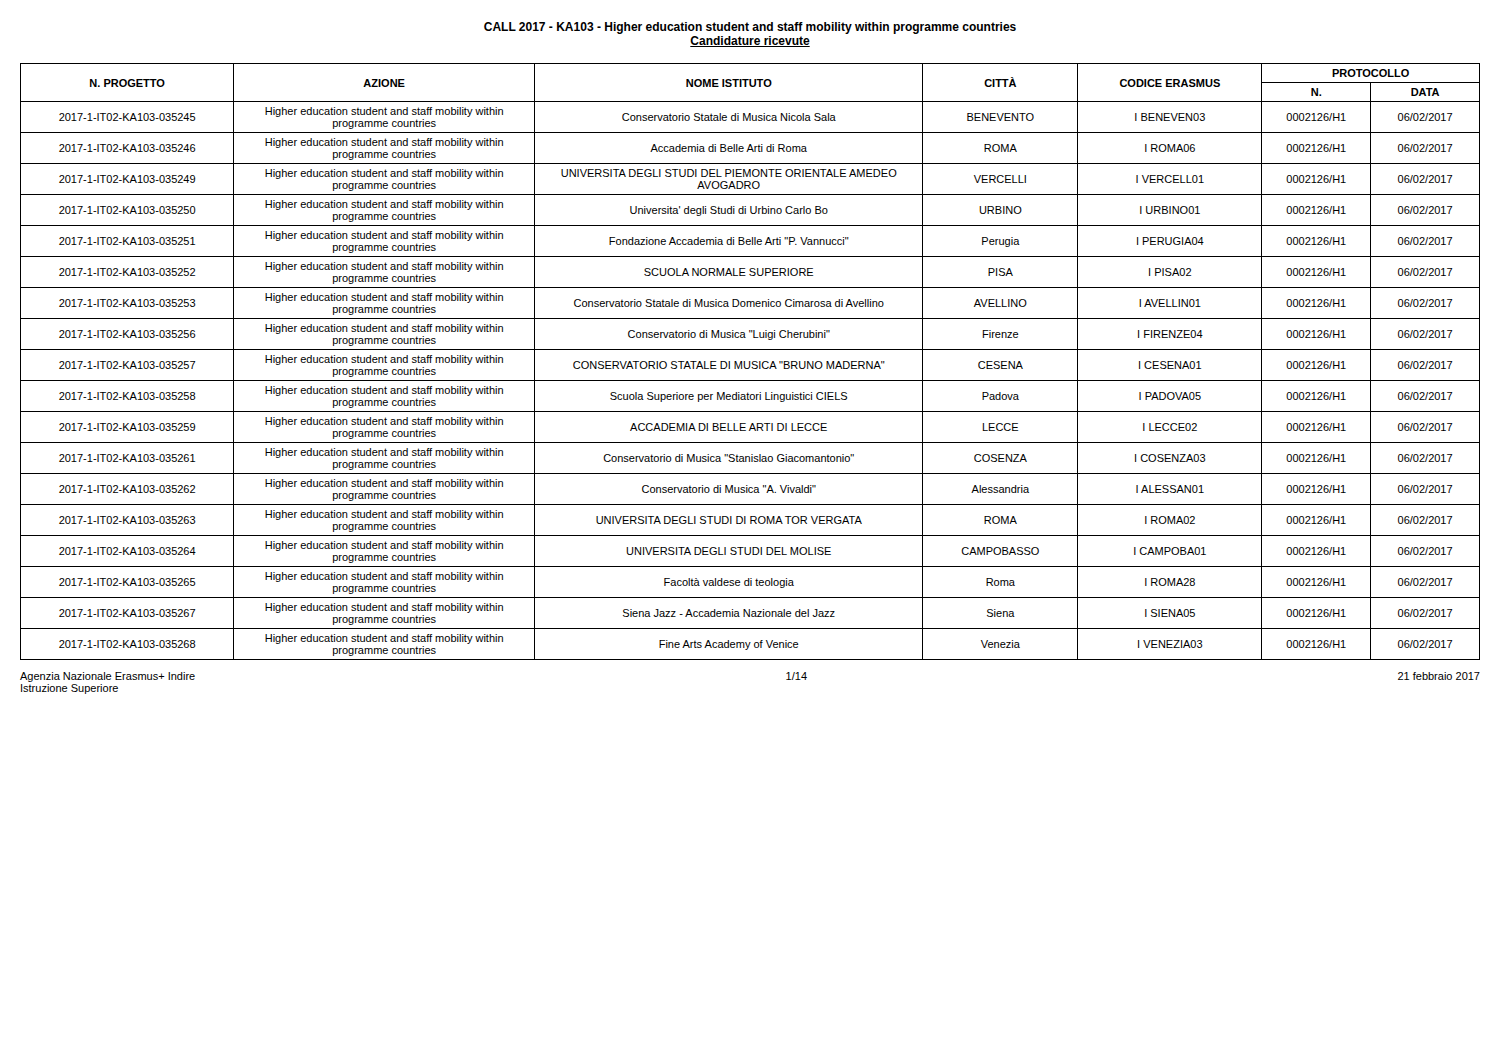CALL 2017 - KA103 - Higher education student and staff mobility within programme countries
Candidature ricevute
| N. PROGETTO | AZIONE | NOME ISTITUTO | CITTÀ | CODICE ERASMUS | PROTOCOLLO |
| --- | --- | --- | --- | --- | --- |
| N. | DATA |
| 2017-1-IT02-KA103-035245 | Higher education student and staff mobility within programme countries | Conservatorio Statale di Musica Nicola Sala | BENEVENTO | I BENEVEN03 | 0002126/H1 | 06/02/2017 |
| 2017-1-IT02-KA103-035246 | Higher education student and staff mobility within programme countries | Accademia di Belle Arti di Roma | ROMA | I ROMA06 | 0002126/H1 | 06/02/2017 |
| 2017-1-IT02-KA103-035249 | Higher education student and staff mobility within programme countries | UNIVERSITA DEGLI STUDI DEL PIEMONTE ORIENTALE AMEDEO AVOGADRO | VERCELLI | I VERCELL01 | 0002126/H1 | 06/02/2017 |
| 2017-1-IT02-KA103-035250 | Higher education student and staff mobility within programme countries | Universita' degli Studi di Urbino Carlo Bo | URBINO | I URBINO01 | 0002126/H1 | 06/02/2017 |
| 2017-1-IT02-KA103-035251 | Higher education student and staff mobility within programme countries | Fondazione Accademia di Belle Arti "P. Vannucci" | Perugia | I PERUGIA04 | 0002126/H1 | 06/02/2017 |
| 2017-1-IT02-KA103-035252 | Higher education student and staff mobility within programme countries | SCUOLA NORMALE SUPERIORE | PISA | I PISA02 | 0002126/H1 | 06/02/2017 |
| 2017-1-IT02-KA103-035253 | Higher education student and staff mobility within programme countries | Conservatorio Statale di Musica Domenico Cimarosa di Avellino | AVELLINO | I AVELLIN01 | 0002126/H1 | 06/02/2017 |
| 2017-1-IT02-KA103-035256 | Higher education student and staff mobility within programme countries | Conservatorio di Musica "Luigi Cherubini" | Firenze | I FIRENZE04 | 0002126/H1 | 06/02/2017 |
| 2017-1-IT02-KA103-035257 | Higher education student and staff mobility within programme countries | CONSERVATORIO STATALE DI MUSICA "BRUNO MADERNA" | CESENA | I CESENA01 | 0002126/H1 | 06/02/2017 |
| 2017-1-IT02-KA103-035258 | Higher education student and staff mobility within programme countries | Scuola Superiore per Mediatori Linguistici CIELS | Padova | I PADOVA05 | 0002126/H1 | 06/02/2017 |
| 2017-1-IT02-KA103-035259 | Higher education student and staff mobility within programme countries | ACCADEMIA DI BELLE ARTI DI LECCE | LECCE | I LECCE02 | 0002126/H1 | 06/02/2017 |
| 2017-1-IT02-KA103-035261 | Higher education student and staff mobility within programme countries | Conservatorio di Musica "Stanislao Giacomantonio" | COSENZA | I COSENZA03 | 0002126/H1 | 06/02/2017 |
| 2017-1-IT02-KA103-035262 | Higher education student and staff mobility within programme countries | Conservatorio di Musica "A. Vivaldi" | Alessandria | I ALESSAN01 | 0002126/H1 | 06/02/2017 |
| 2017-1-IT02-KA103-035263 | Higher education student and staff mobility within programme countries | UNIVERSITA DEGLI STUDI DI ROMA TOR VERGATA | ROMA | I ROMA02 | 0002126/H1 | 06/02/2017 |
| 2017-1-IT02-KA103-035264 | Higher education student and staff mobility within programme countries | UNIVERSITA DEGLI STUDI DEL MOLISE | CAMPOBASSO | I CAMPOBA01 | 0002126/H1 | 06/02/2017 |
| 2017-1-IT02-KA103-035265 | Higher education student and staff mobility within programme countries | Facoltà valdese di teologia | Roma | I ROMA28 | 0002126/H1 | 06/02/2017 |
| 2017-1-IT02-KA103-035267 | Higher education student and staff mobility within programme countries | Siena Jazz - Accademia Nazionale del Jazz | Siena | I SIENA05 | 0002126/H1 | 06/02/2017 |
| 2017-1-IT02-KA103-035268 | Higher education student and staff mobility within programme countries | Fine Arts Academy of Venice | Venezia | I VENEZIA03 | 0002126/H1 | 06/02/2017 |
Agenzia Nazionale Erasmus+ Indire
Istruzione Superiore
1/14
21 febbraio 2017